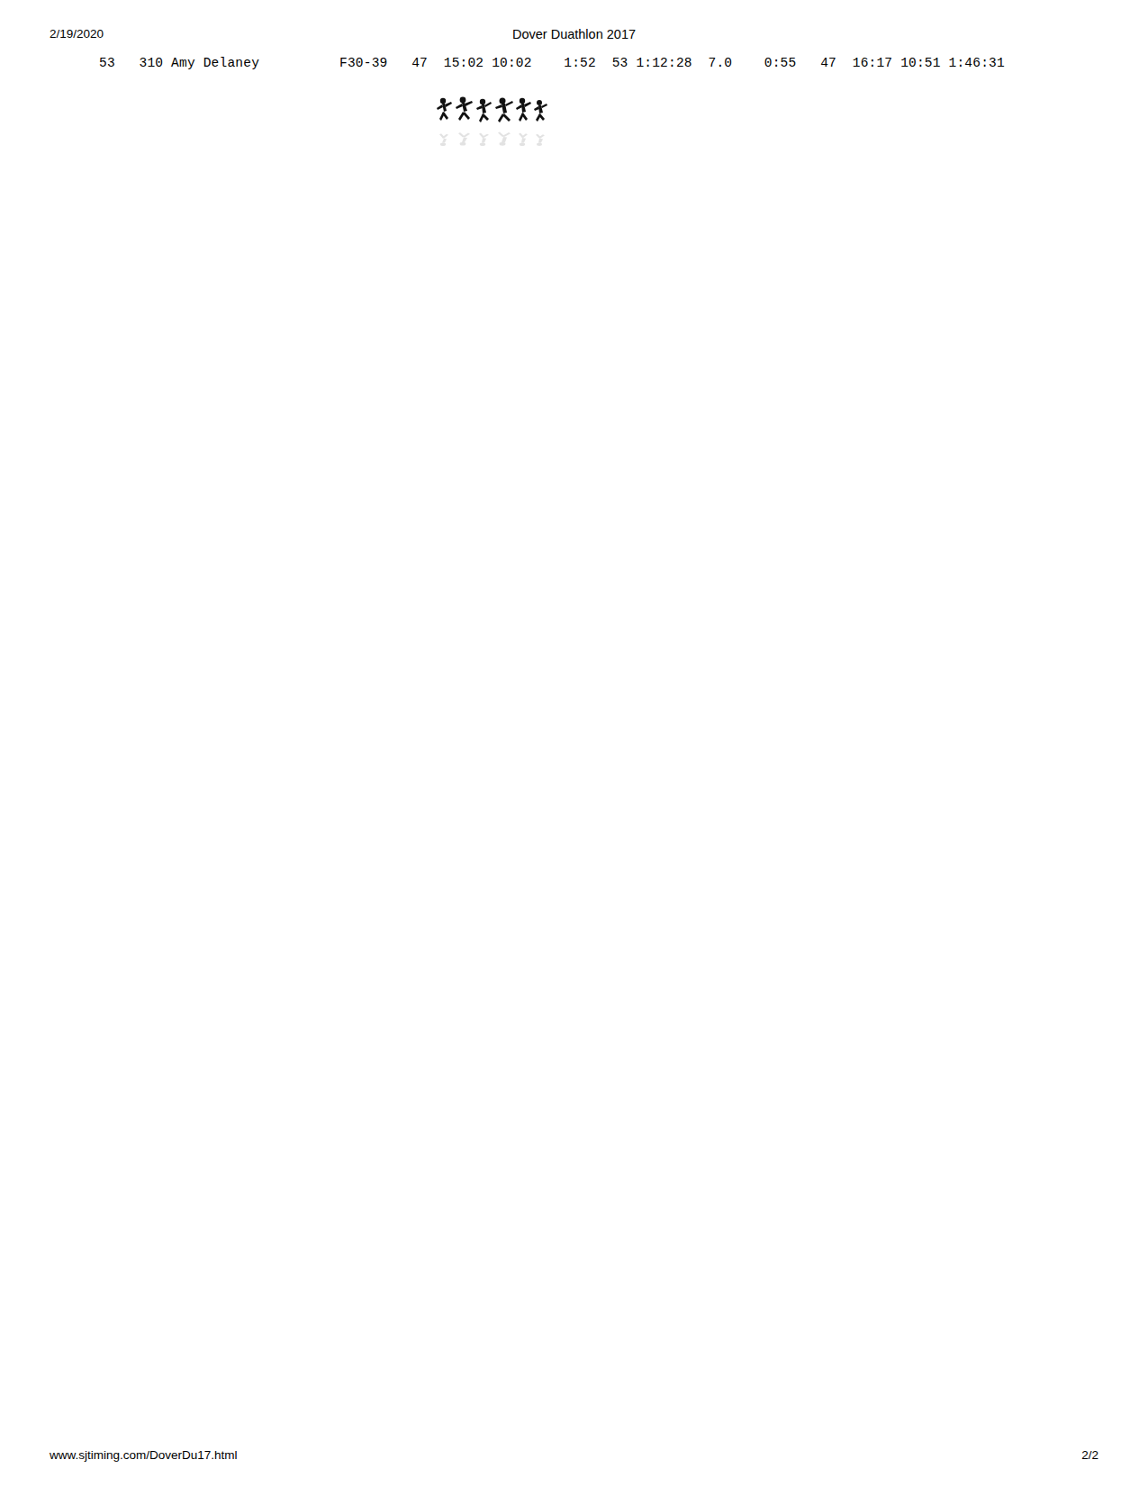2/19/2020
Dover Duathlon 2017
53 310 Amy Delaney F30-39 47 15:02 10:02 1:52 53 1:12:28 7.0 0:55 47 16:17 10:51 1:46:31
www.sjtiming.com/DoverDu17.html
2/2